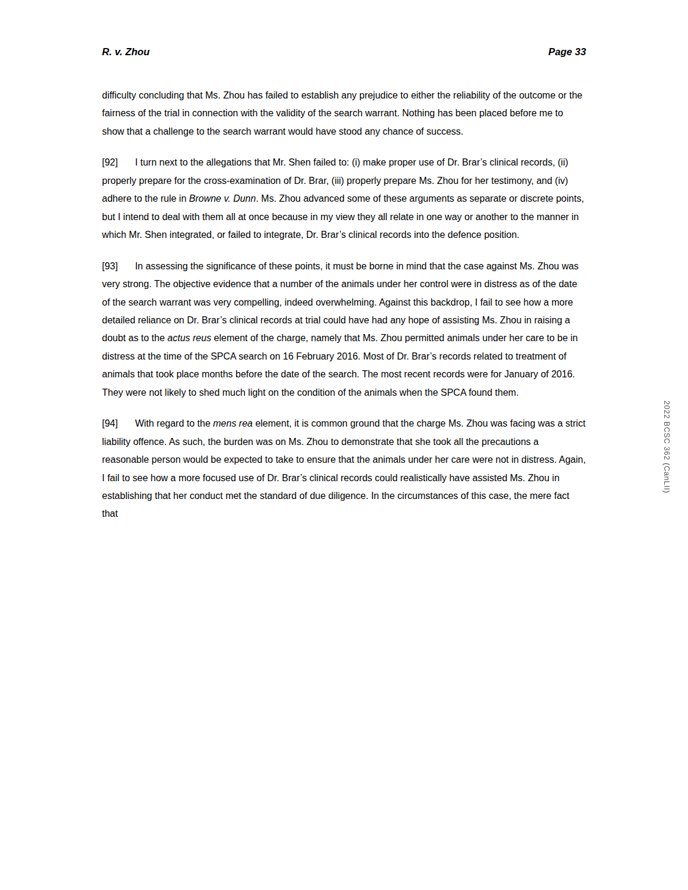2022 BCSC 362 (CanLII)
R. v. Zhou Page 33
difficulty concluding that Ms. Zhou has failed to establish any prejudice to either the reliability of the outcome or the fairness of the trial in connection with the validity of the search warrant. Nothing has been placed before me to show that a challenge to the search warrant would have stood any chance of success.
[92] I turn next to the allegations that Mr. Shen failed to: (i) make proper use of Dr. Brar’s clinical records, (ii) properly prepare for the cross-examination of Dr. Brar, (iii) properly prepare Ms. Zhou for her testimony, and (iv) adhere to the rule in Browne v. Dunn. Ms. Zhou advanced some of these arguments as separate or discrete points, but I intend to deal with them all at once because in my view they all relate in one way or another to the manner in which Mr. Shen integrated, or failed to integrate, Dr. Brar’s clinical records into the defence position.
[93] In assessing the significance of these points, it must be borne in mind that the case against Ms. Zhou was very strong. The objective evidence that a number of the animals under her control were in distress as of the date of the search warrant was very compelling, indeed overwhelming. Against this backdrop, I fail to see how a more detailed reliance on Dr. Brar’s clinical records at trial could have had any hope of assisting Ms. Zhou in raising a doubt as to the actus reus element of the charge, namely that Ms. Zhou permitted animals under her care to be in distress at the time of the SPCA search on 16 February 2016. Most of Dr. Brar’s records related to treatment of animals that took place months before the date of the search. The most recent records were for January of 2016. They were not likely to shed much light on the condition of the animals when the SPCA found them.
[94] With regard to the mens rea element, it is common ground that the charge Ms. Zhou was facing was a strict liability offence. As such, the burden was on Ms. Zhou to demonstrate that she took all the precautions a reasonable person would be expected to take to ensure that the animals under her care were not in distress. Again, I fail to see how a more focused use of Dr. Brar’s clinical records could realistically have assisted Ms. Zhou in establishing that her conduct met the standard of due diligence. In the circumstances of this case, the mere fact that